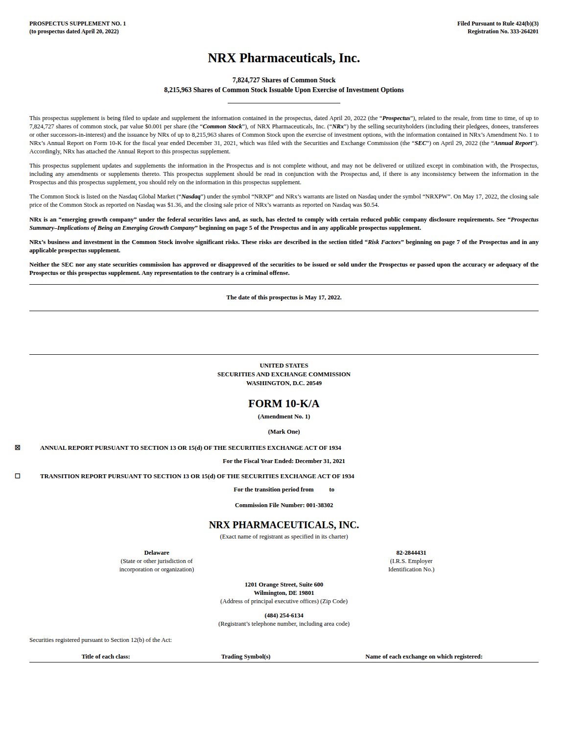PROSPECTUS SUPPLEMENT NO. 1
(to prospectus dated April 20, 2022)
Filed Pursuant to Rule 424(b)(3)
Registration No. 333-264201
NRX Pharmaceuticals, Inc.
7,824,727 Shares of Common Stock
8,215,963 Shares of Common Stock Issuable Upon Exercise of Investment Options
This prospectus supplement is being filed to update and supplement the information contained in the prospectus, dated April 20, 2022 (the “Prospectus”), related to the resale, from time to time, of up to 7,824,727 shares of common stock, par value $0.001 per share (the “Common Stock”), of NRX Pharmaceuticals, Inc. (“NRx”) by the selling securityholders (including their pledgees, donees, transferees or other successors-in-interest) and the issuance by NRx of up to 8,215,963 shares of Common Stock upon the exercise of investment options, with the information contained in NRx’s Amendment No. 1 to NRx’s Annual Report on Form 10-K for the fiscal year ended December 31, 2021, which was filed with the Securities and Exchange Commission (the “SEC”) on April 29, 2022 (the “Annual Report”). Accordingly, NRx has attached the Annual Report to this prospectus supplement.
This prospectus supplement updates and supplements the information in the Prospectus and is not complete without, and may not be delivered or utilized except in combination with, the Prospectus, including any amendments or supplements thereto. This prospectus supplement should be read in conjunction with the Prospectus and, if there is any inconsistency between the information in the Prospectus and this prospectus supplement, you should rely on the information in this prospectus supplement.
The Common Stock is listed on the Nasdaq Global Market (“Nasdaq”) under the symbol “NRXP” and NRx’s warrants are listed on Nasdaq under the symbol “NRXPW”. On May 17, 2022, the closing sale price of the Common Stock as reported on Nasdaq was $1.36, and the closing sale price of NRx’s warrants as reported on Nasdaq was $0.54.
NRx is an “emerging growth company” under the federal securities laws and, as such, has elected to comply with certain reduced public company disclosure requirements. See “Prospectus Summary–Implications of Being an Emerging Growth Company” beginning on page 5 of the Prospectus and in any applicable prospectus supplement.
NRx’s business and investment in the Common Stock involve significant risks. These risks are described in the section titled “Risk Factors” beginning on page 7 of the Prospectus and in any applicable prospectus supplement.
Neither the SEC nor any state securities commission has approved or disapproved of the securities to be issued or sold under the Prospectus or passed upon the accuracy or adequacy of the Prospectus or this prospectus supplement. Any representation to the contrary is a criminal offense.
The date of this prospectus is May 17, 2022.
UNITED STATES
SECURITIES AND EXCHANGE COMMISSION
WASHINGTON, D.C. 20549
FORM 10-K/A
(Amendment No. 1)
(Mark One)
☒ANNUAL REPORT PURSUANT TO SECTION 13 OR 15(d) OF THE SECURITIES EXCHANGE ACT OF 1934
For the Fiscal Year Ended: December 31, 2021
☐TRANSITION REPORT PURSUANT TO SECTION 13 OR 15(d) OF THE SECURITIES EXCHANGE ACT OF 1934
For the transition period from to
Commission File Number: 001-38302
NRX PHARMACEUTICALS, INC.
(Exact name of registrant as specified in its charter)
| Delaware (State or other jurisdiction of incorporation or organization) | 82-2844431 (I.R.S. Employer Identification No.) |
1201 Orange Street, Suite 600
Wilmington, DE 19801
(Address of principal executive offices) (Zip Code)
(484) 254-6134
(Registrant’s telephone number, including area code)
Securities registered pursuant to Section 12(b) of the Act:
| Title of each class: | Trading Symbol(s) | Name of each exchange on which registered: |
| --- | --- | --- |